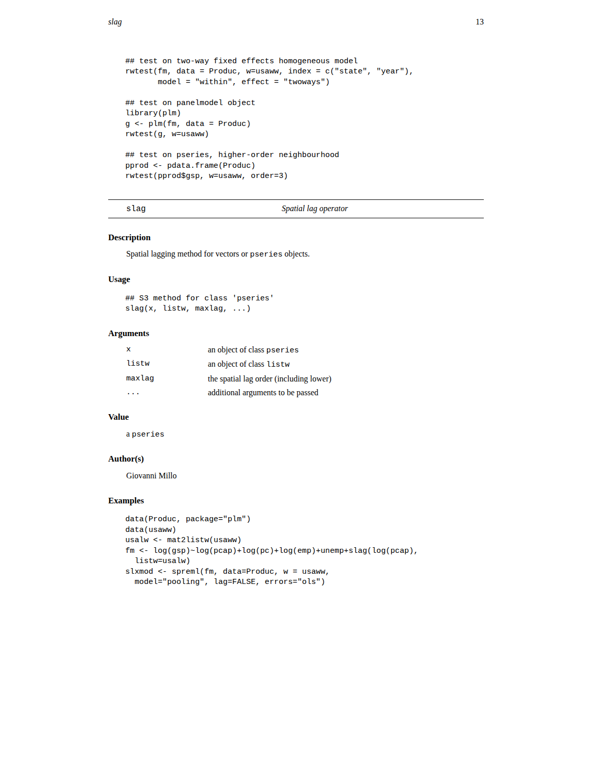slag 13
## test on two-way fixed effects homogeneous model
rwtest(fm, data = Produc, w=usaww, index = c("state", "year"),
       model = "within", effect = "twoways")

## test on panelmodel object
library(plm)
g <- plm(fm, data = Produc)
rwtest(g, w=usaww)

## test on pseries, higher-order neighbourhood
pprod <- pdata.frame(Produc)
rwtest(pprod$gsp, w=usaww, order=3)
slag Spatial lag operator
Description
Spatial lagging method for vectors or pseries objects.
Usage
## S3 method for class 'pseries'
slag(x, listw, maxlag, ...)
Arguments
x
an object of class pseries
listw
an object of class listw
maxlag
the spatial lag order (including lower)
...
additional arguments to be passed
Value
a pseries
Author(s)
Giovanni Millo
Examples
data(Produc, package="plm")
data(usaww)
usalw <- mat2listw(usaww)
fm <- log(gsp)~log(pcap)+log(pc)+log(emp)+unemp+slag(log(pcap),
  listw=usalw)
slxmod <- spreml(fm, data=Produc, w = usaww,
  model="pooling", lag=FALSE, errors="ols")